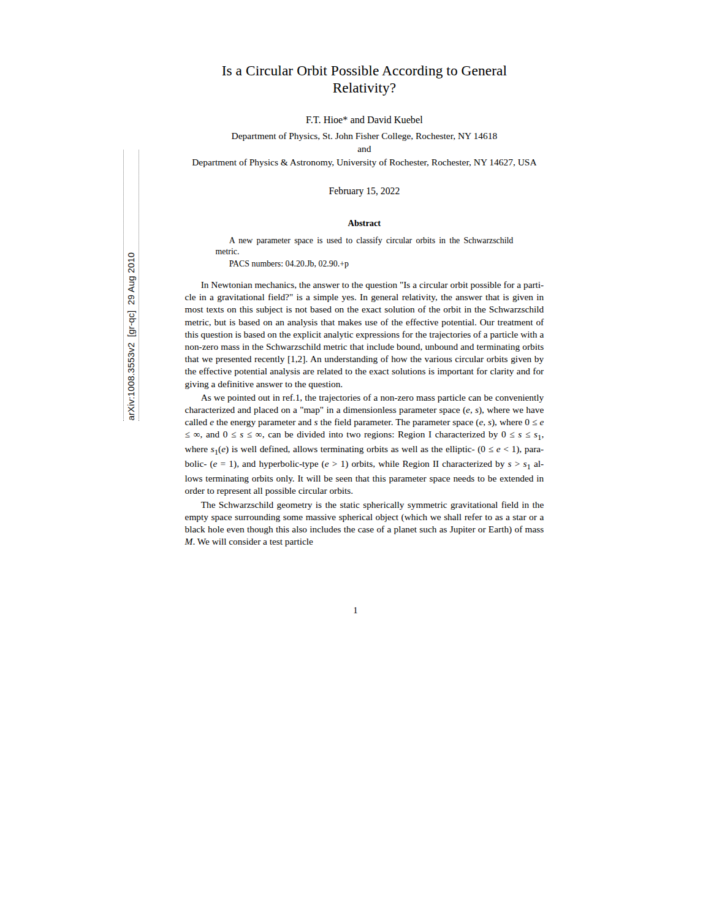arXiv:1008.3553v2 [gr-qc] 29 Aug 2010
Is a Circular Orbit Possible According to General
Relativity?
F.T. Hioe* and David Kuebel
Department of Physics, St. John Fisher College, Rochester, NY 14618
and
Department of Physics & Astronomy, University of Rochester, Rochester, NY 14627, USA
February 15, 2022
Abstract
A new parameter space is used to classify circular orbits in the Schwarzschild metric.
PACS numbers: 04.20.Jb, 02.90.+p
In Newtonian mechanics, the answer to the question "Is a circular orbit possible for a particle in a gravitational field?" is a simple yes. In general relativity, the answer that is given in most texts on this subject is not based on the exact solution of the orbit in the Schwarzschild metric, but is based on an analysis that makes use of the effective potential. Our treatment of this question is based on the explicit analytic expressions for the trajectories of a particle with a non-zero mass in the Schwarzschild metric that include bound, unbound and terminating orbits that we presented recently [1,2]. An understanding of how the various circular orbits given by the effective potential analysis are related to the exact solutions is important for clarity and for giving a definitive answer to the question.
As we pointed out in ref.1, the trajectories of a non-zero mass particle can be conveniently characterized and placed on a "map" in a dimensionless parameter space (e, s), where we have called e the energy parameter and s the field parameter. The parameter space (e, s), where 0 ≤ e ≤ ∞, and 0 ≤ s ≤ ∞, can be divided into two regions: Region I characterized by 0 ≤ s ≤ s1, where s1(e) is well defined, allows terminating orbits as well as the elliptic- (0 ≤ e < 1), parabolic- (e = 1), and hyperbolic-type (e > 1) orbits, while Region II characterized by s > s1 allows terminating orbits only. It will be seen that this parameter space needs to be extended in order to represent all possible circular orbits.
The Schwarzschild geometry is the static spherically symmetric gravitational field in the empty space surrounding some massive spherical object (which we shall refer to as a star or a black hole even though this also includes the case of a planet such as Jupiter or Earth) of mass M. We will consider a test particle
1